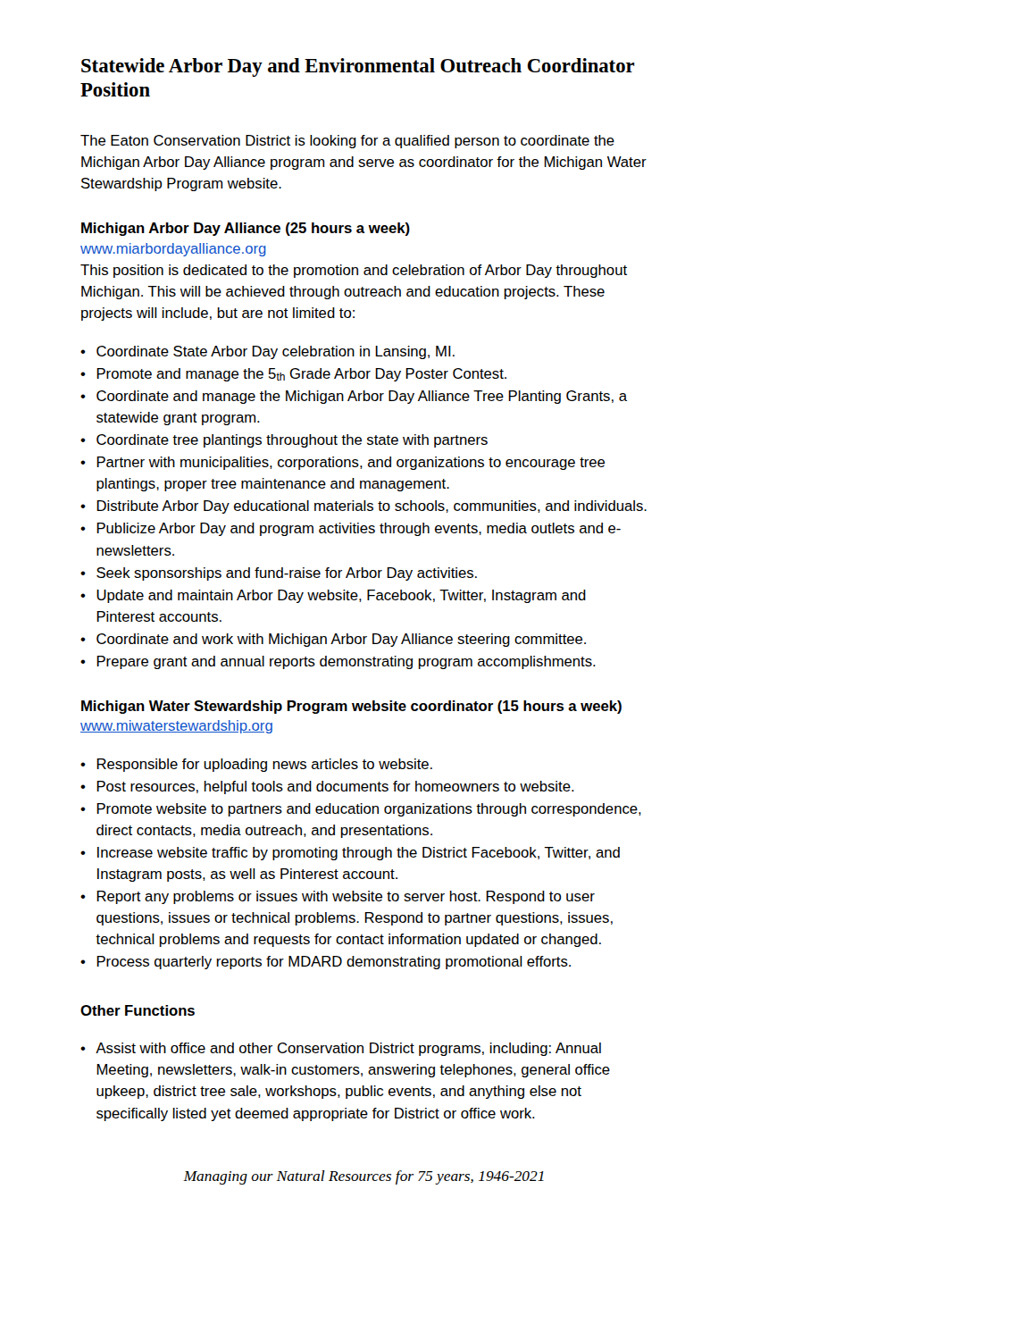Statewide Arbor Day and Environmental Outreach Coordinator Position
The Eaton Conservation District is looking for a qualified person to coordinate the Michigan Arbor Day Alliance program and serve as coordinator for the Michigan Water Stewardship Program website.
Michigan Arbor Day Alliance (25 hours a week)
www.miarbordayalliance.org
This position is dedicated to the promotion and celebration of Arbor Day throughout Michigan. This will be achieved through outreach and education projects. These projects will include, but are not limited to:
Coordinate State Arbor Day celebration in Lansing, MI.
Promote and manage the 5th Grade Arbor Day Poster Contest.
Coordinate and manage the Michigan Arbor Day Alliance Tree Planting Grants, a statewide grant program.
Coordinate tree plantings throughout the state with partners
Partner with municipalities, corporations, and organizations to encourage tree plantings, proper tree maintenance and management.
Distribute Arbor Day educational materials to schools, communities, and individuals.
Publicize Arbor Day and program activities through events, media outlets and e-newsletters.
Seek sponsorships and fund-raise for Arbor Day activities.
Update and maintain Arbor Day website, Facebook, Twitter, Instagram and Pinterest accounts.
Coordinate and work with Michigan Arbor Day Alliance steering committee.
Prepare grant and annual reports demonstrating program accomplishments.
Michigan Water Stewardship Program website coordinator (15 hours a week)
www.miwaterstewardship.org
Responsible for uploading news articles to website.
Post resources, helpful tools and documents for homeowners to website.
Promote website to partners and education organizations through correspondence, direct contacts, media outreach, and presentations.
Increase website traffic by promoting through the District Facebook, Twitter, and Instagram posts, as well as Pinterest account.
Report any problems or issues with website to server host. Respond to user questions, issues or technical problems. Respond to partner questions, issues, technical problems and requests for contact information updated or changed.
Process quarterly reports for MDARD demonstrating promotional efforts.
Other Functions
Assist with office and other Conservation District programs, including: Annual Meeting, newsletters, walk-in customers, answering telephones, general office upkeep, district tree sale, workshops, public events, and anything else not specifically listed yet deemed appropriate for District or office work.
Managing our Natural Resources for 75 years, 1946-2021